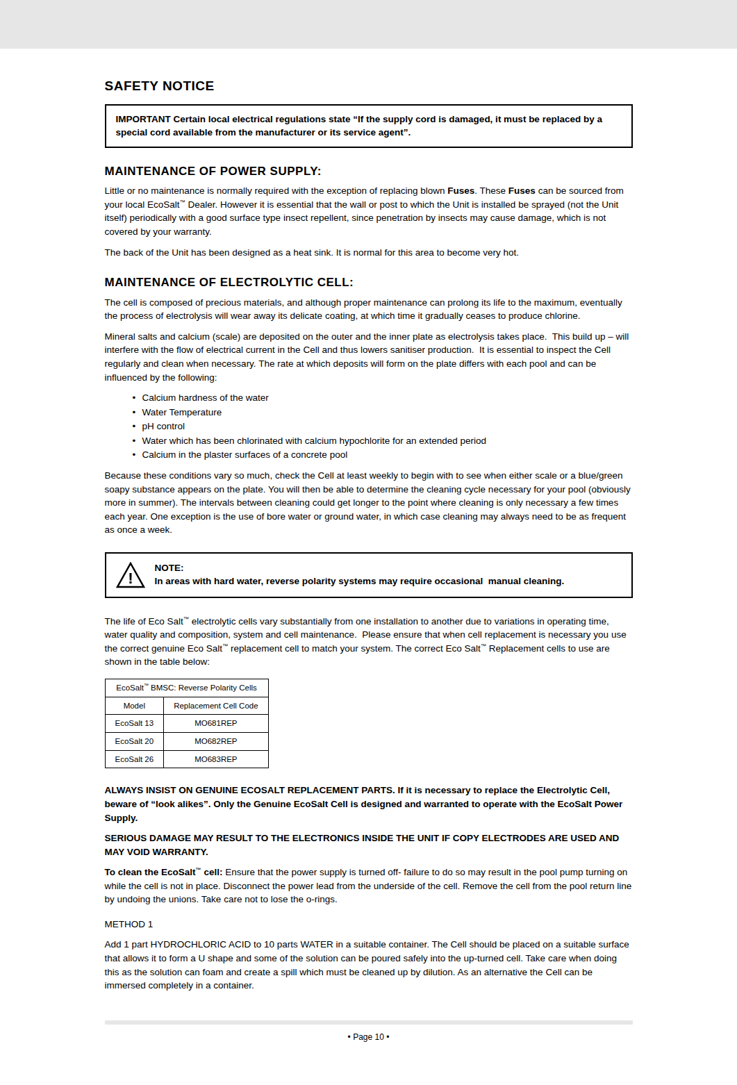SAFETY NOTICE
IMPORTANT Certain local electrical regulations state “If the supply cord is damaged, it must be replaced by a special cord available from the manufacturer or its service agent”.
MAINTENANCE OF POWER SUPPLY:
Little or no maintenance is normally required with the exception of replacing blown Fuses. These Fuses can be sourced from your local EcoSalt™ Dealer. However it is essential that the wall or post to which the Unit is installed be sprayed (not the Unit itself) periodically with a good surface type insect repellent, since penetration by insects may cause damage, which is not covered by your warranty.
The back of the Unit has been designed as a heat sink. It is normal for this area to become very hot.
MAINTENANCE OF ELECTROLYTIC CELL:
The cell is composed of precious materials, and although proper maintenance can prolong its life to the maximum, eventually the process of electrolysis will wear away its delicate coating, at which time it gradually ceases to produce chlorine.
Mineral salts and calcium (scale) are deposited on the outer and the inner plate as electrolysis takes place. This build up – will interfere with the flow of electrical current in the Cell and thus lowers sanitiser production. It is essential to inspect the Cell regularly and clean when necessary. The rate at which deposits will form on the plate differs with each pool and can be influenced by the following:
Calcium hardness of the water
Water Temperature
pH control
Water which has been chlorinated with calcium hypochlorite for an extended period
Calcium in the plaster surfaces of a concrete pool
Because these conditions vary so much, check the Cell at least weekly to begin with to see when either scale or a blue/green soapy substance appears on the plate. You will then be able to determine the cleaning cycle necessary for your pool (obviously more in summer). The intervals between cleaning could get longer to the point where cleaning is only necessary a few times each year. One exception is the use of bore water or ground water, in which case cleaning may always need to be as frequent as once a week.
!
NOTE:
In areas with hard water, reverse polarity systems may require occasional manual cleaning.
The life of Eco Salt™ electrolytic cells vary substantially from one installation to another due to variations in operating time, water quality and composition, system and cell maintenance. Please ensure that when cell replacement is necessary you use the correct genuine Eco Salt™ replacement cell to match your system. The correct Eco Salt™ Replacement cells to use are shown in the table below:
| EcoSalt ™ BMSC: Reverse Polarity Cells |
| Model | Replacement Cell Code |
| EcoSalt 13 | MO681REP |
| EcoSalt 20 | MO682REP |
| EcoSalt 26 | MO683REP |
ALWAYS INSIST ON GENUINE ECOSALT REPLACEMENT PARTS. If it is necessary to replace the Electrolytic Cell, beware of “look alikes”. Only the Genuine EcoSalt Cell is designed and warranted to operate with the EcoSalt Power Supply.
SERIOUS DAMAGE MAY RESULT TO THE ELECTRONICS INSIDE THE UNIT IF COPY ELECTRODES ARE USED AND MAY VOID WARRANTY.
To clean the EcoSalt™ cell: Ensure that the power supply is turned off- failure to do so may result in the pool pump turning on while the cell is not in place. Disconnect the power lead from the underside of the cell. Remove the cell from the pool return line by undoing the unions. Take care not to lose the o-rings.
METHOD 1
Add 1 part HYDROCHLORIC ACID to 10 parts WATER in a suitable container. The Cell should be placed on a suitable surface that allows it to form a U shape and some of the solution can be poured safely into the up-turned cell. Take care when doing this as the solution can foam and create a spill which must be cleaned up by dilution. As an alternative the Cell can be immersed completely in a container.
• Page 10 •